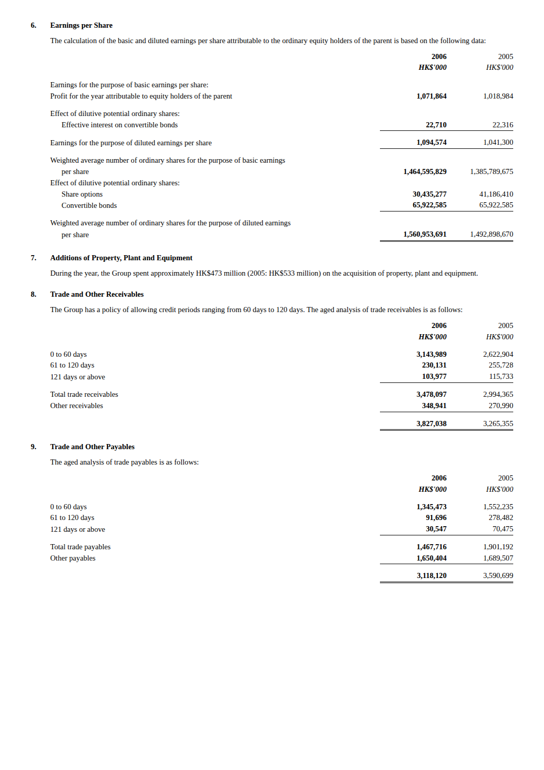6. Earnings per Share
The calculation of the basic and diluted earnings per share attributable to the ordinary equity holders of the parent is based on the following data:
| | 2006 | 2005 |
| | HK$'000 | HK$'000 |
| Earnings for the purpose of basic earnings per share: | | |
| Profit for the year attributable to equity holders of the parent | 1,071,864 | 1,018,984 |
| Effect of dilutive potential ordinary shares: | | |
| Effective interest on convertible bonds | 22,710 | 22,316 |
| Earnings for the purpose of diluted earnings per share | 1,094,574 | 1,041,300 |
| Weighted average number of ordinary shares for the purpose of basic earnings | | |
| per share | 1,464,595,829 | 1,385,789,675 |
| Effect of dilutive potential ordinary shares: | | |
| Share options | 30,435,277 | 41,186,410 |
| Convertible bonds | 65,922,585 | 65,922,585 |
| Weighted average number of ordinary shares for the purpose of diluted earnings | | |
| per share | 1,560,953,691 | 1,492,898,670 |
7. Additions of Property, Plant and Equipment
During the year, the Group spent approximately HK$473 million (2005: HK$533 million) on the acquisition of property, plant and equipment.
8. Trade and Other Receivables
The Group has a policy of allowing credit periods ranging from 60 days to 120 days. The aged analysis of trade receivables is as follows:
| | 2006 | 2005 |
| | HK$'000 | HK$'000 |
| 0 to 60 days | 3,143,989 | 2,622,904 |
| 61 to 120 days | 230,131 | 255,728 |
| 121 days or above | 103,977 | 115,733 |
| Total trade receivables | 3,478,097 | 2,994,365 |
| Other receivables | 348,941 | 270,990 |
| | 3,827,038 | 3,265,355 |
9. Trade and Other Payables
The aged analysis of trade payables is as follows:
| | 2006 | 2005 |
| | HK$'000 | HK$'000 |
| 0 to 60 days | 1,345,473 | 1,552,235 |
| 61 to 120 days | 91,696 | 278,482 |
| 121 days or above | 30,547 | 70,475 |
| Total trade payables | 1,467,716 | 1,901,192 |
| Other payables | 1,650,404 | 1,689,507 |
| | 3,118,120 | 3,590,699 |